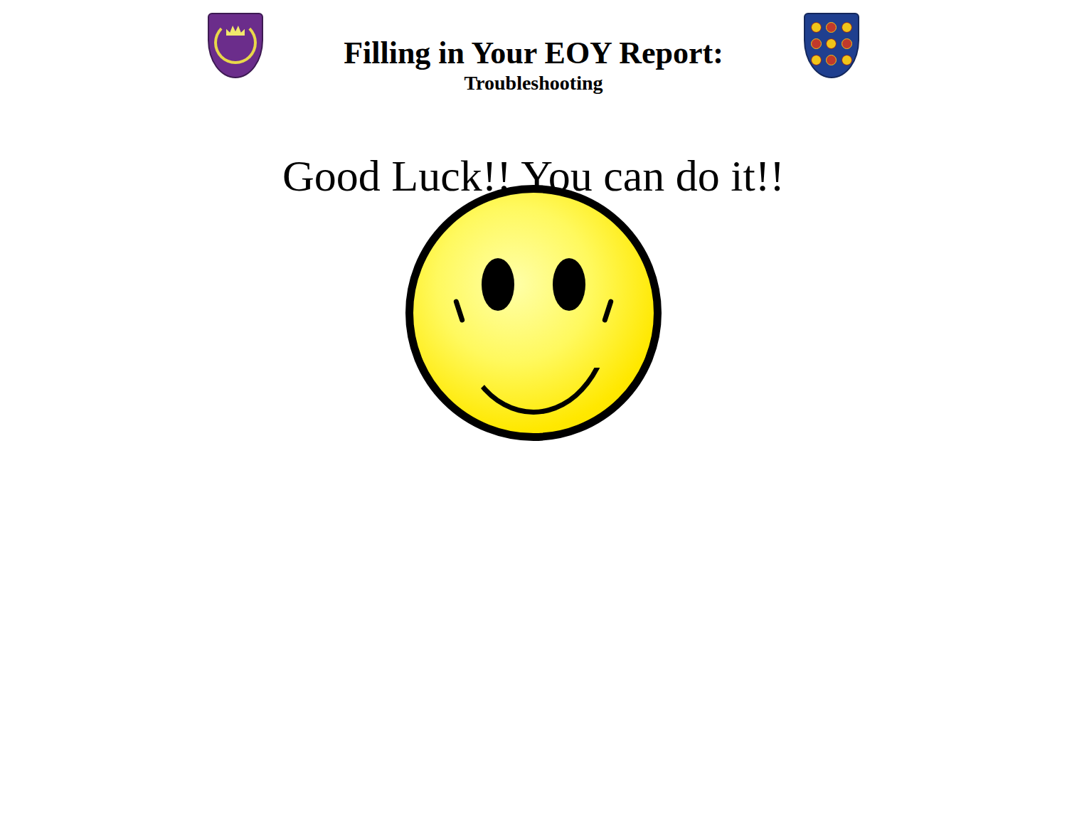Filling in Your EOY Report:
Troubleshooting
Good Luck!! You can do it!!